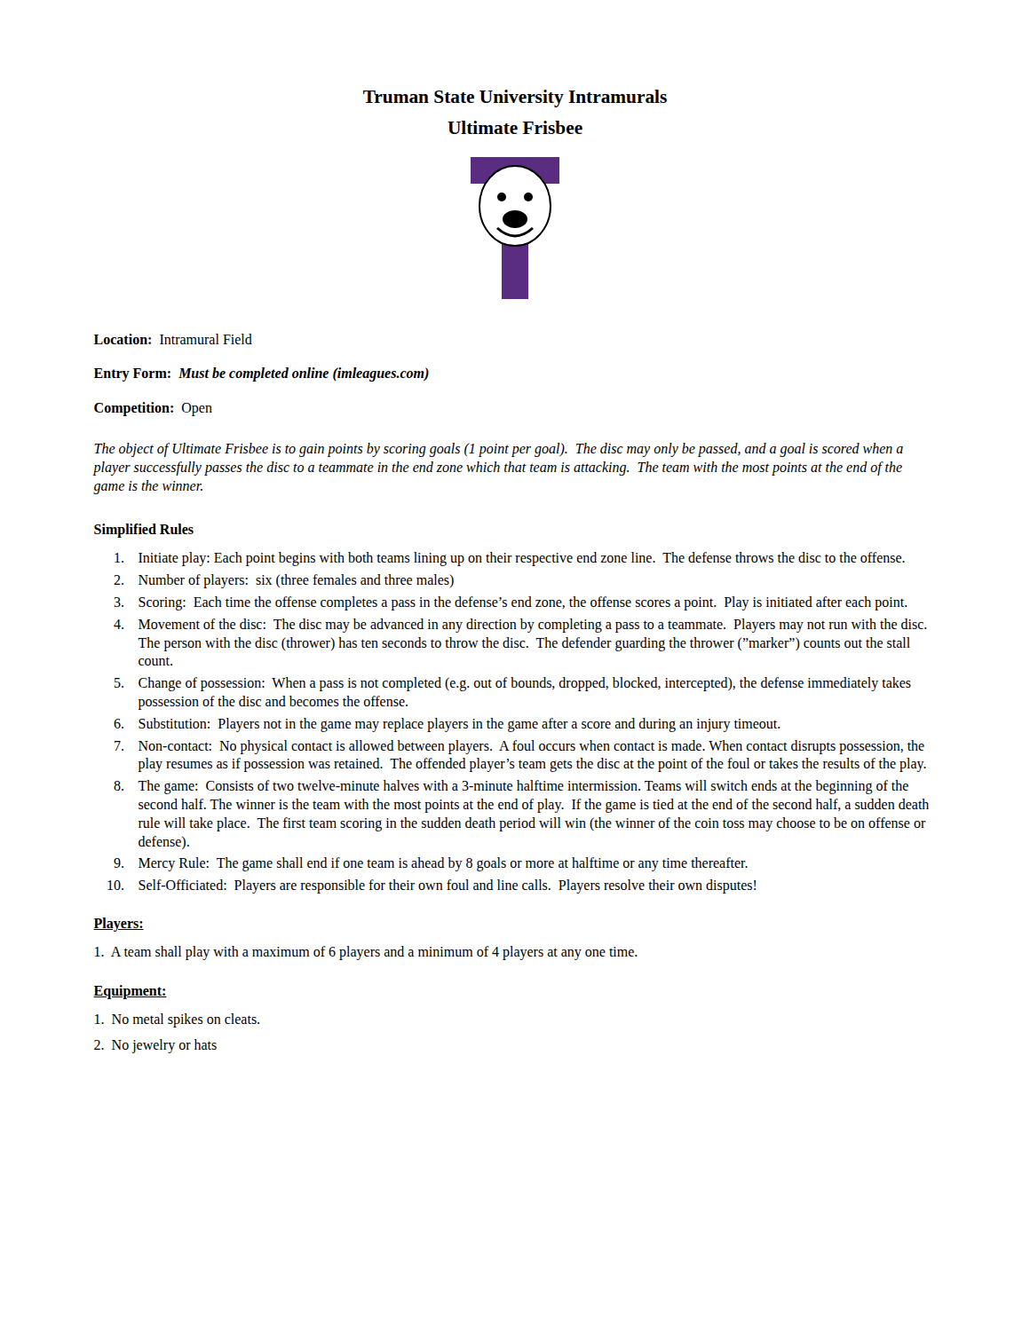Truman State University Intramurals
Ultimate Frisbee
Location: Intramural Field
Entry Form: Must be completed online (imleagues.com)
Competition: Open
The object of Ultimate Frisbee is to gain points by scoring goals (1 point per goal). The disc may only be passed, and a goal is scored when a player successfully passes the disc to a teammate in the end zone which that team is attacking. The team with the most points at the end of the game is the winner.
Simplified Rules
Initiate play: Each point begins with both teams lining up on their respective end zone line. The defense throws the disc to the offense.
Number of players: six (three females and three males)
Scoring: Each time the offense completes a pass in the defense’s end zone, the offense scores a point. Play is initiated after each point.
Movement of the disc: The disc may be advanced in any direction by completing a pass to a teammate. Players may not run with the disc. The person with the disc (thrower) has ten seconds to throw the disc. The defender guarding the thrower (”marker”) counts out the stall count.
Change of possession: When a pass is not completed (e.g. out of bounds, dropped, blocked, intercepted), the defense immediately takes possession of the disc and becomes the offense.
Substitution: Players not in the game may replace players in the game after a score and during an injury timeout.
Non-contact: No physical contact is allowed between players. A foul occurs when contact is made. When contact disrupts possession, the play resumes as if possession was retained. The offended player’s team gets the disc at the point of the foul or takes the results of the play.
The game: Consists of two twelve-minute halves with a 3-minute halftime intermission. Teams will switch ends at the beginning of the second half. The winner is the team with the most points at the end of play. If the game is tied at the end of the second half, a sudden death rule will take place. The first team scoring in the sudden death period will win (the winner of the coin toss may choose to be on offense or defense).
Mercy Rule: The game shall end if one team is ahead by 8 goals or more at halftime or any time thereafter.
Self-Officiated: Players are responsible for their own foul and line calls. Players resolve their own disputes!
Players:
1. A team shall play with a maximum of 6 players and a minimum of 4 players at any one time.
Equipment:
1. No metal spikes on cleats.
2. No jewelry or hats